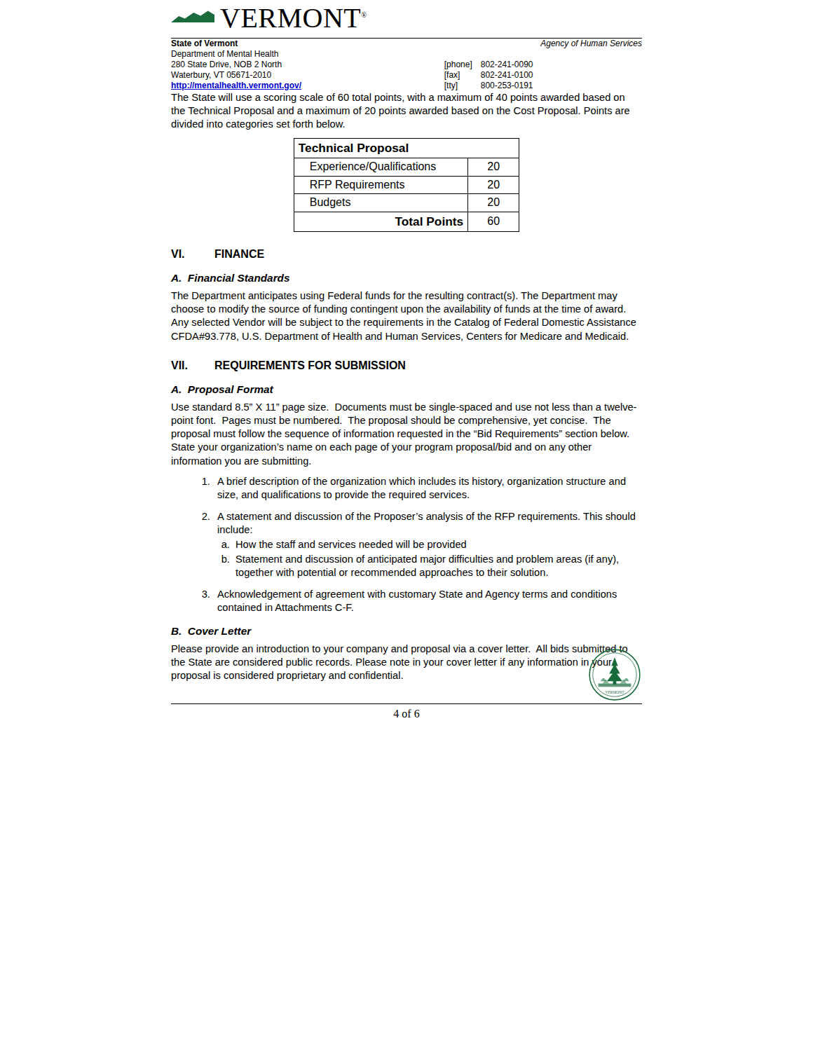VERMONT®
| State of Vermont Department of Mental Health 280 State Drive, NOB 2 North Waterbury, VT 05671-2010 http://mentalhealth.vermont.gov/ | Agency of Human Services [phone] 802-241-0090 [fax] 802-241-0100 [tty] 800-253-0191 |
The State will use a scoring scale of 60 total points, with a maximum of 40 points awarded based on the Technical Proposal and a maximum of 20 points awarded based on the Cost Proposal. Points are divided into categories set forth below.
| Technical Proposal |
| Experience/Qualifications | 20 |
| RFP Requirements | 20 |
| Budgets | 20 |
| Total Points | 60 |
VI. FINANCE
A. Financial Standards
The Department anticipates using Federal funds for the resulting contract(s). The Department may choose to modify the source of funding contingent upon the availability of funds at the time of award. Any selected Vendor will be subject to the requirements in the Catalog of Federal Domestic Assistance CFDA#93.778, U.S. Department of Health and Human Services, Centers for Medicare and Medicaid.
VII. REQUIREMENTS FOR SUBMISSION
A. Proposal Format
Use standard 8.5” X 11” page size. Documents must be single-spaced and use not less than a twelve-point font. Pages must be numbered. The proposal should be comprehensive, yet concise. The proposal must follow the sequence of information requested in the “Bid Requirements” section below. State your organization’s name on each page of your program proposal/bid and on any other information you are submitting.
A brief description of the organization which includes its history, organization structure and size, and qualifications to provide the required services.
A statement and discussion of the Proposer’s analysis of the RFP requirements. This should include:
How the staff and services needed will be provided
Statement and discussion of anticipated major difficulties and problem areas (if any), together with potential or recommended approaches to their solution.
Acknowledgement of agreement with customary State and Agency terms and conditions contained in Attachments C-F.
B. Cover Letter
Please provide an introduction to your company and proposal via a cover letter. All bids submitted to the State are considered public records. Please note in your cover letter if any information in your proposal is considered proprietary and confidential.
VERMONT
4 of 6